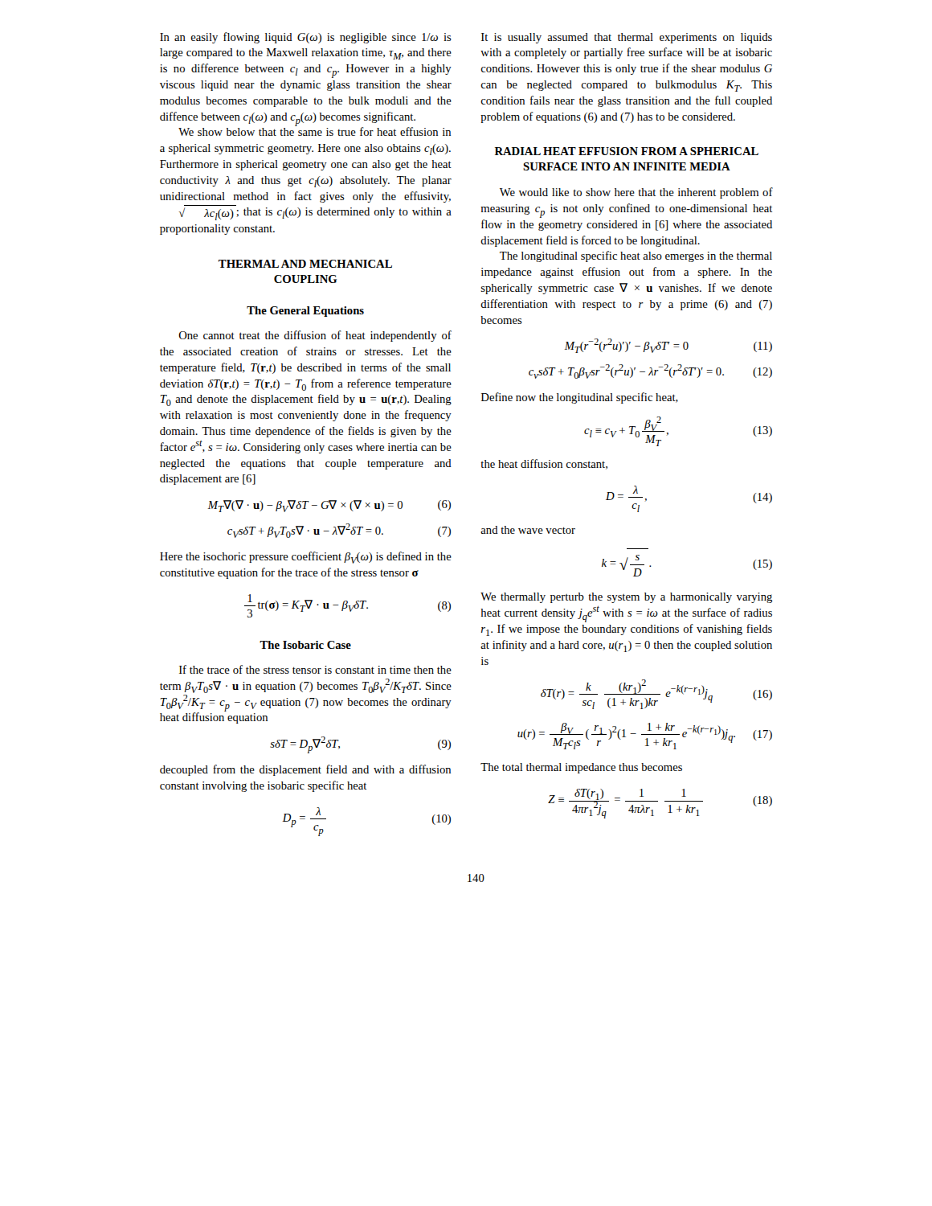In an easily flowing liquid G(ω) is negligible since 1/ω is large compared to the Maxwell relaxation time, τM, and there is no difference between cl and cp. However in a highly viscous liquid near the dynamic glass transition the shear modulus becomes comparable to the bulk moduli and the diffence between cl(ω) and cp(ω) becomes significant.
We show below that the same is true for heat effusion in a spherical symmetric geometry. Here one also obtains cl(ω). Furthermore in spherical geometry one can also get the heat conductivity λ and thus get cl(ω) absolutely. The planar unidirectional method in fact gives only the effusivity, √λcl(ω); that is cl(ω) is determined only to within a proportionality constant.
Thermal and Mechanical
Coupling
The General Equations
One cannot treat the diffusion of heat independently of the associated creation of strains or stresses. Let the temperature field, T(r,t) be described in terms of the small deviation δT(r,t) = T(r,t) − T0 from a reference temperature T0 and denote the displacement field by u = u(r,t). Dealing with relaxation is most conveniently done in the frequency domain. Thus time dependence of the fields is given by the factor est, s = iω. Considering only cases where inertia can be neglected the equations that couple temperature and displacement are [6]
MT∇(∇ · u) − βV∇δT − G∇ × (∇ × u) = 0(6) cVsδT + βVT0s∇ · u − λ∇2δT = 0.(7)
Here the isochoric pressure coefficient βV(ω) is defined in the constitutive equation for the trace of the stress tensor σ
13tr(σ) = KT∇ · u − βVδT.(8)
The Isobaric Case
If the trace of the stress tensor is constant in time then the term βVT0s∇ · u in equation (7) becomes T0βV2/KTδT. Since T0βV2/KT = cp − cV equation (7) now becomes the ordinary heat diffusion equation
sδT = Dp∇2δT,(9)
decoupled from the displacement field and with a diffusion constant involving the isobaric specific heat
Dp = λcp(10)
It is usually assumed that thermal experiments on liquids with a completely or partially free surface will be at isobaric conditions. However this is only true if the shear modulus G can be neglected compared to bulkmodulus KT. This condition fails near the glass transition and the full coupled problem of equations (6) and (7) has to be considered.
Radial Heat Effusion from a Spherical
Surface into an Infinite Media
We would like to show here that the inherent problem of measuring cp is not only confined to one-dimensional heat flow in the geometry considered in [6] where the associated displacement field is forced to be longitudinal.
The longitudinal specific heat also emerges in the thermal impedance against effusion out from a sphere. In the spherically symmetric case ∇ × u vanishes. If we denote differentiation with respect to r by a prime (6) and (7) becomes
MT(r−2(r2u)′)′ − βVδT′ = 0(11) cvsδT + T0βVsr−2(r2u)′ − λr−2(r2δT′)′ = 0.(12)
Define now the longitudinal specific heat,
cl ≡ cV + T0βV2 MT,(13)
the heat diffusion constant,
D = λcl,(14)
and the wave vector
k = √sD.(15)
We thermally perturb the system by a harmonically varying heat current density jqest with s = iω at the surface of radius r1. If we impose the boundary conditions of vanishing fields at infinity and a hard core, u(r1) = 0 then the coupled solution is
δT(r) = kscl (kr1)2(1 + kr1)kr e−k(r−r1)jq(16) u(r) = βV MTcls(r1 r)2(1 − 1 + kr 1 + kr1 e−k(r−r1))jq.(17)
The total thermal impedance thus becomes
Z ≡ δT(r1) 4πr12jq = 14πλr1 11 + kr1(18)
140